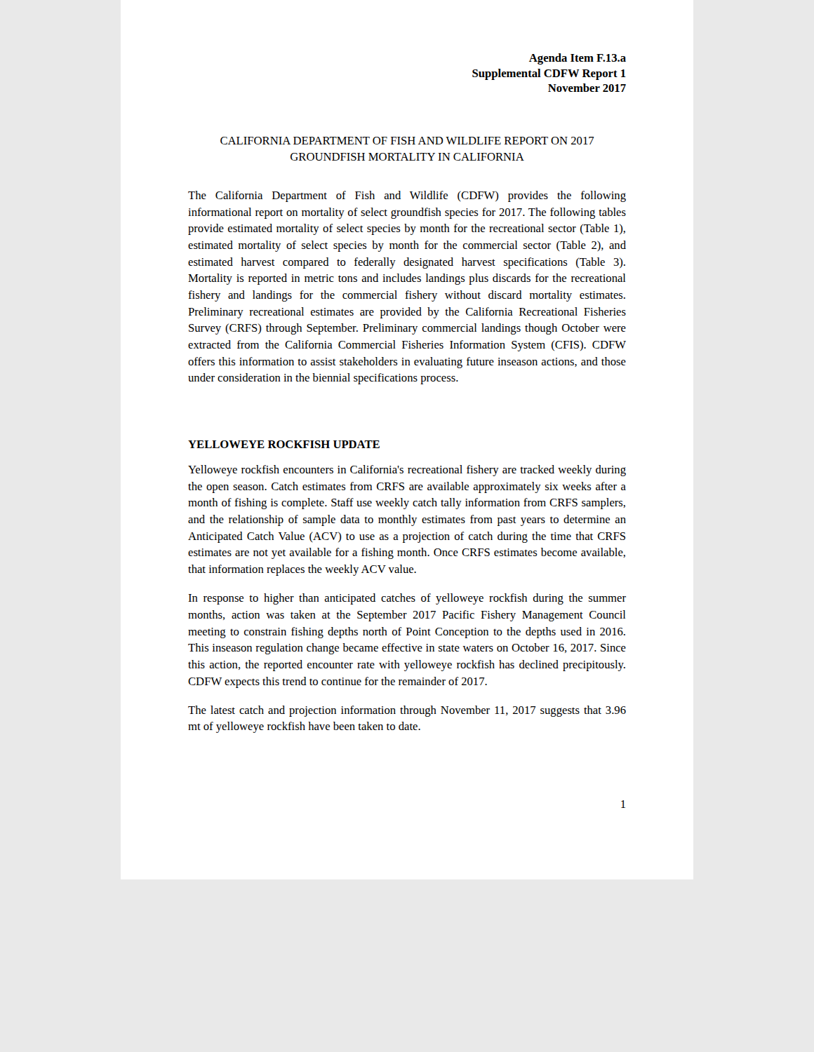Agenda Item F.13.a
Supplemental CDFW Report 1
November 2017
California Department of Fish and Wildlife Report on 2017
Groundfish Mortality in California
The California Department of Fish and Wildlife (CDFW) provides the following informational report on mortality of select groundfish species for 2017. The following tables provide estimated mortality of select species by month for the recreational sector (Table 1), estimated mortality of select species by month for the commercial sector (Table 2), and estimated harvest compared to federally designated harvest specifications (Table 3). Mortality is reported in metric tons and includes landings plus discards for the recreational fishery and landings for the commercial fishery without discard mortality estimates. Preliminary recreational estimates are provided by the California Recreational Fisheries Survey (CRFS) through September. Preliminary commercial landings though October were extracted from the California Commercial Fisheries Information System (CFIS). CDFW offers this information to assist stakeholders in evaluating future inseason actions, and those under consideration in the biennial specifications process.
Yelloweye Rockfish Update
Yelloweye rockfish encounters in California's recreational fishery are tracked weekly during the open season. Catch estimates from CRFS are available approximately six weeks after a month of fishing is complete. Staff use weekly catch tally information from CRFS samplers, and the relationship of sample data to monthly estimates from past years to determine an Anticipated Catch Value (ACV) to use as a projection of catch during the time that CRFS estimates are not yet available for a fishing month. Once CRFS estimates become available, that information replaces the weekly ACV value.
In response to higher than anticipated catches of yelloweye rockfish during the summer months, action was taken at the September 2017 Pacific Fishery Management Council meeting to constrain fishing depths north of Point Conception to the depths used in 2016. This inseason regulation change became effective in state waters on October 16, 2017. Since this action, the reported encounter rate with yelloweye rockfish has declined precipitously. CDFW expects this trend to continue for the remainder of 2017.
The latest catch and projection information through November 11, 2017 suggests that 3.96 mt of yelloweye rockfish have been taken to date.
1